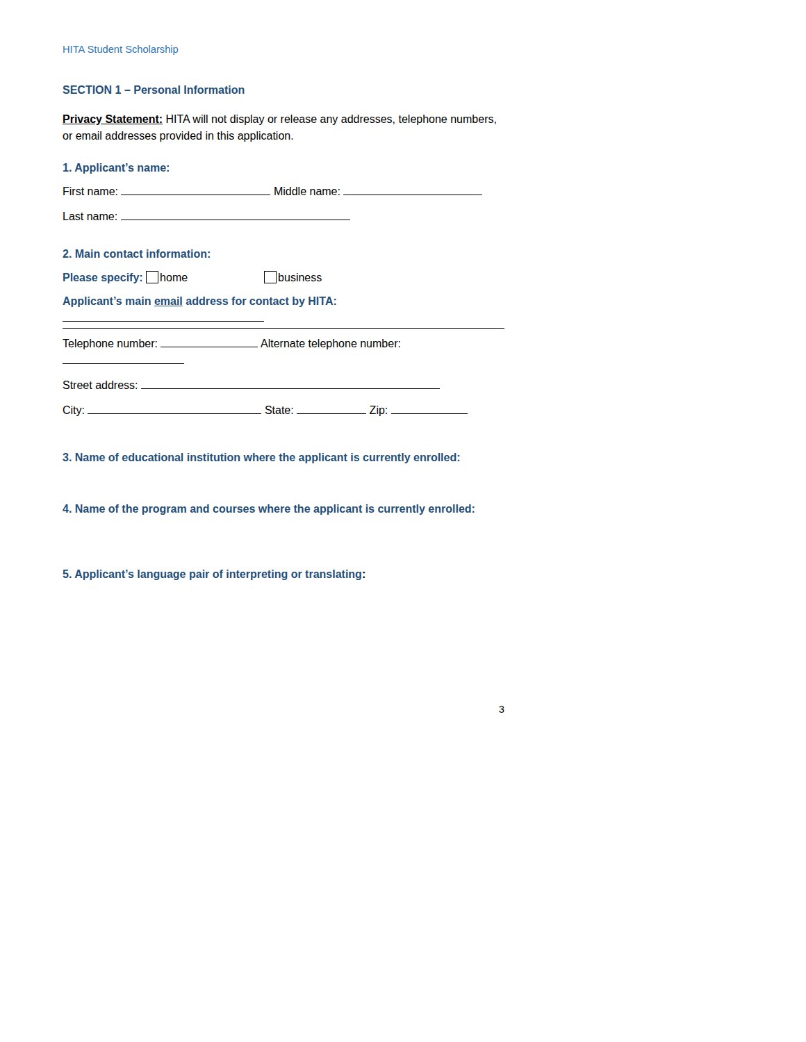HITA Student Scholarship
SECTION 1 – Personal Information
Privacy Statement: HITA will not display or release any addresses, telephone numbers, or email addresses provided in this application.
1. Applicant’s name:
First name: Middle name:
Last name:
2. Main contact information:
Please specify: home business
Applicant’s main email address for contact by HITA:
Telephone number: Alternate telephone number:
Street address:
City: State: Zip:
3. Name of educational institution where the applicant is currently enrolled:
4. Name of the program and courses where the applicant is currently enrolled:
5. Applicant’s language pair of interpreting or translating:
3